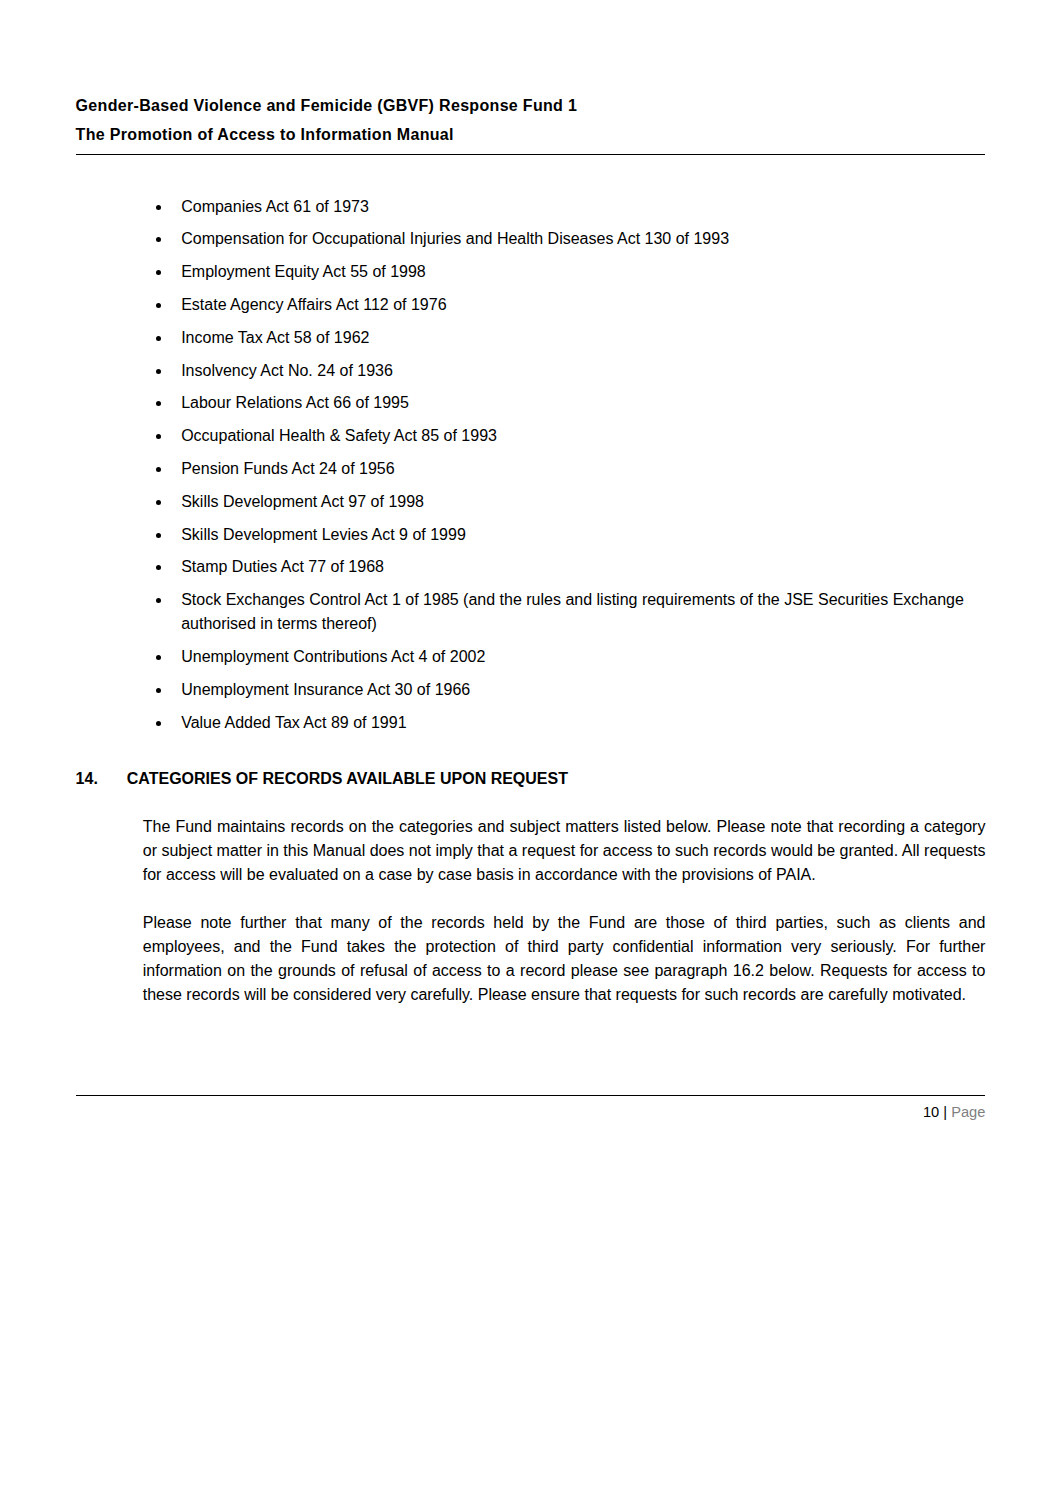Gender-Based Violence and Femicide (GBVF) Response Fund 1
The Promotion of Access to Information Manual
Companies Act 61 of 1973
Compensation for Occupational Injuries and Health Diseases Act 130 of 1993
Employment Equity Act 55 of 1998
Estate Agency Affairs Act 112 of 1976
Income Tax Act 58 of 1962
Insolvency Act No. 24 of 1936
Labour Relations Act 66 of 1995
Occupational Health & Safety Act 85 of 1993
Pension Funds Act 24 of 1956
Skills Development Act 97 of 1998
Skills Development Levies Act 9 of 1999
Stamp Duties Act 77 of 1968
Stock Exchanges Control Act 1 of 1985 (and the rules and listing requirements of the JSE Securities Exchange authorised in terms thereof)
Unemployment Contributions Act 4 of 2002
Unemployment Insurance Act 30 of 1966
Value Added Tax Act 89 of 1991
14. CATEGORIES OF RECORDS AVAILABLE UPON REQUEST
The Fund maintains records on the categories and subject matters listed below. Please note that recording a category or subject matter in this Manual does not imply that a request for access to such records would be granted. All requests for access will be evaluated on a case by case basis in accordance with the provisions of PAIA.
Please note further that many of the records held by the Fund are those of third parties, such as clients and employees, and the Fund takes the protection of third party confidential information very seriously. For further information on the grounds of refusal of access to a record please see paragraph 16.2 below. Requests for access to these records will be considered very carefully. Please ensure that requests for such records are carefully motivated.
10 | Page